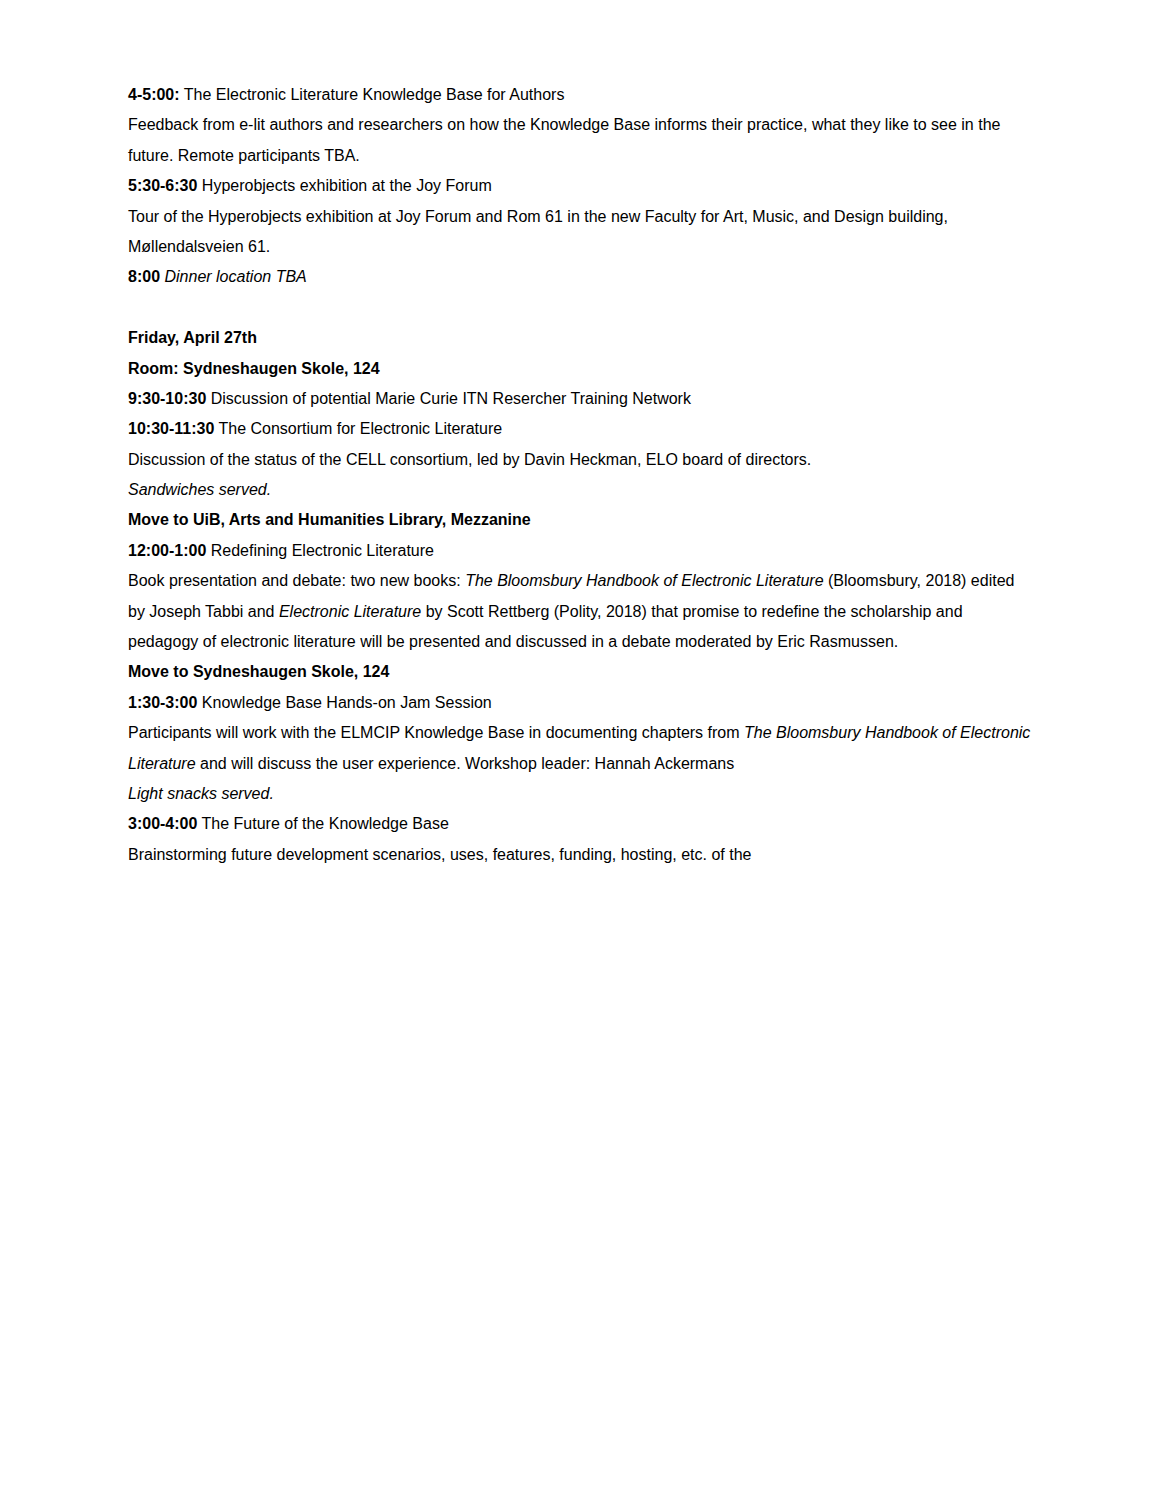4-5:00: The Electronic Literature Knowledge Base for Authors
Feedback from e-lit authors and researchers on how the Knowledge Base informs their practice, what they like to see in the future. Remote participants TBA.
5:30-6:30 Hyperobjects exhibition at the Joy Forum
Tour of the Hyperobjects exhibition at Joy Forum and Rom 61 in the new Faculty for Art, Music, and Design building, Møllendalsveien 61.
8:00 Dinner location TBA
Friday, April 27th
Room: Sydneshaugen Skole, 124
9:30-10:30 Discussion of potential Marie Curie ITN Resercher Training Network
10:30-11:30 The Consortium for Electronic Literature
Discussion of the status of the CELL consortium, led by Davin Heckman, ELO board of directors.
Sandwiches served.
Move to UiB, Arts and Humanities Library, Mezzanine
12:00-1:00 Redefining Electronic Literature
Book presentation and debate: two new books: The Bloomsbury Handbook of Electronic Literature (Bloomsbury, 2018) edited by Joseph Tabbi and Electronic Literature by Scott Rettberg (Polity, 2018) that promise to redefine the scholarship and pedagogy of electronic literature will be presented and discussed in a debate moderated by Eric Rasmussen.
Move to Sydneshaugen Skole, 124
1:30-3:00 Knowledge Base Hands-on Jam Session
Participants will work with the ELMCIP Knowledge Base in documenting chapters from The Bloomsbury Handbook of Electronic Literature and will discuss the user experience. Workshop leader: Hannah Ackermans
Light snacks served.
3:00-4:00 The Future of the Knowledge Base
Brainstorming future development scenarios, uses, features, funding, hosting, etc. of the